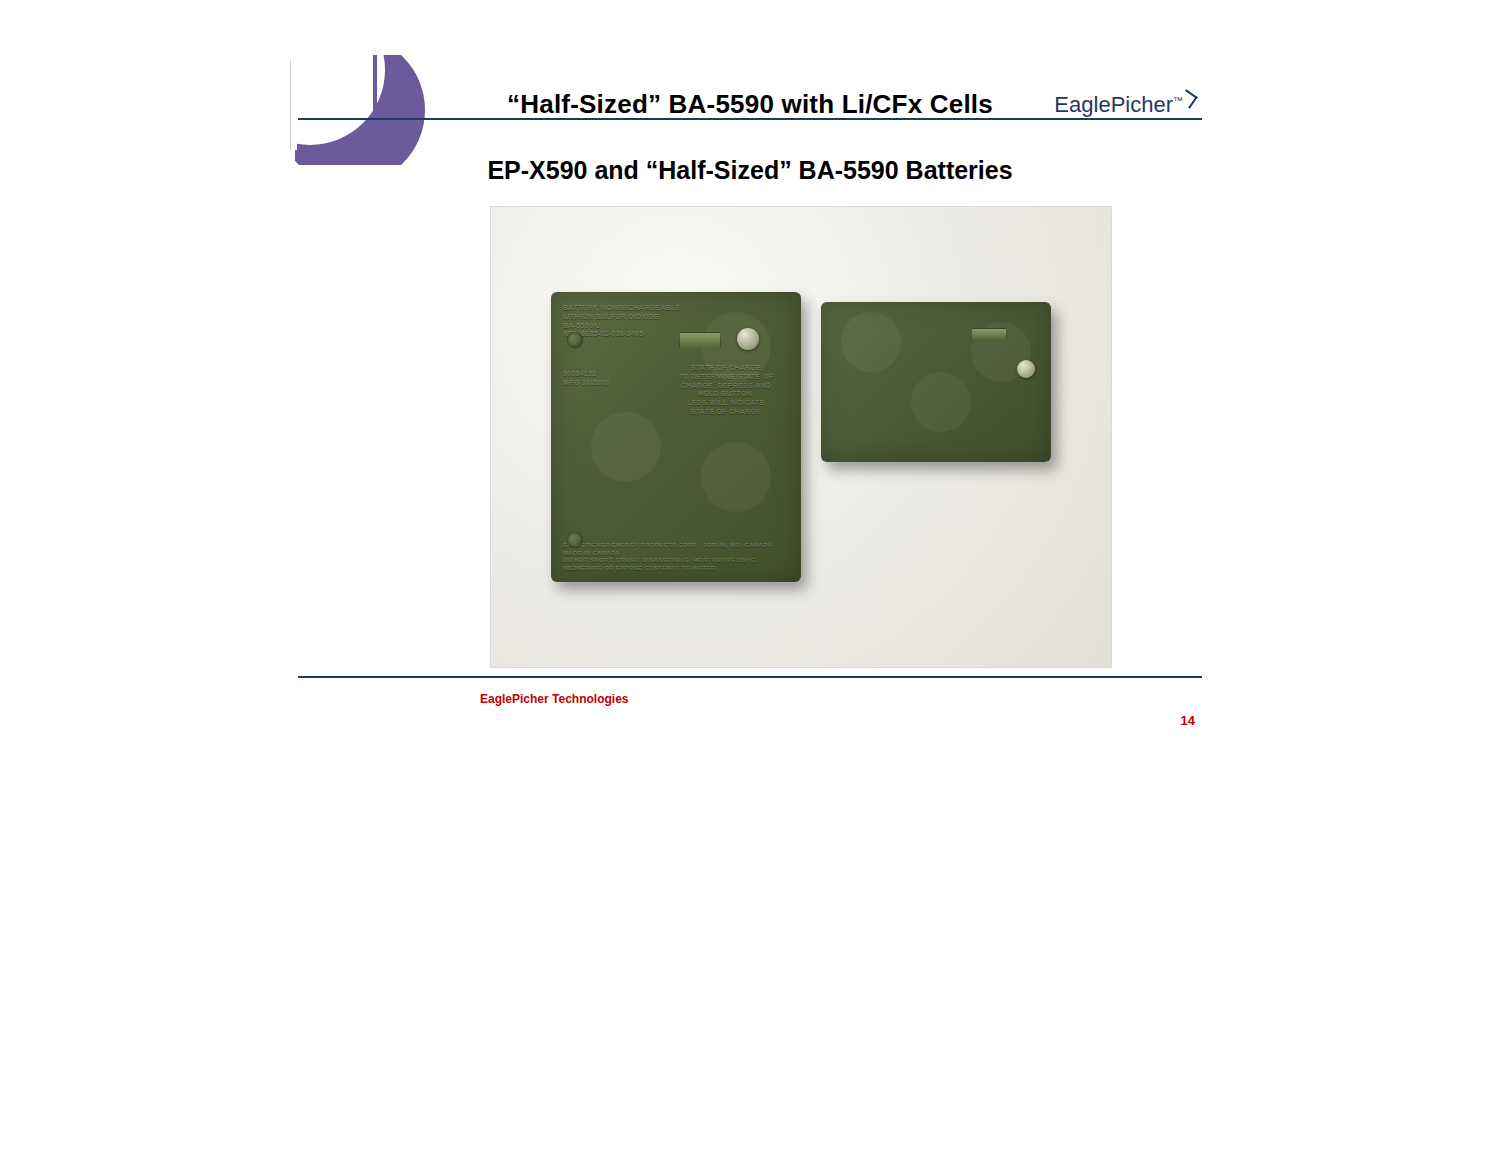“Half-Sized” BA-5590 with Li/CFx Cells
EP-X590 and “Half-Sized” BA-5590 Batteries
Eagle Picher™
BATTERY, NONRECHARGEABLE
LITHIUM SULFUR DIOXIDE
BA-5590/U
NSN 6135-01-036-3495
00384153
MFG 10/2008
STATE OF CHARGE
TO DETERMINE STATE OF
CHARGE, DEPRESS AND
HOLD BUTTON.
LEDS WILL INDICATE
STATE OF CHARGE
EAGLEPICHER ENERGY PRODUCTS CORP JOPLIN, MO, CANADA MADE IN CANADA
DO NOT SHORT, CRUSH, DISASSEMBLE, HEAT ABOVE 100°C, INCINERATE OR EXPOSE CONTENTS TO WATER
EaglePicher Technologies
14